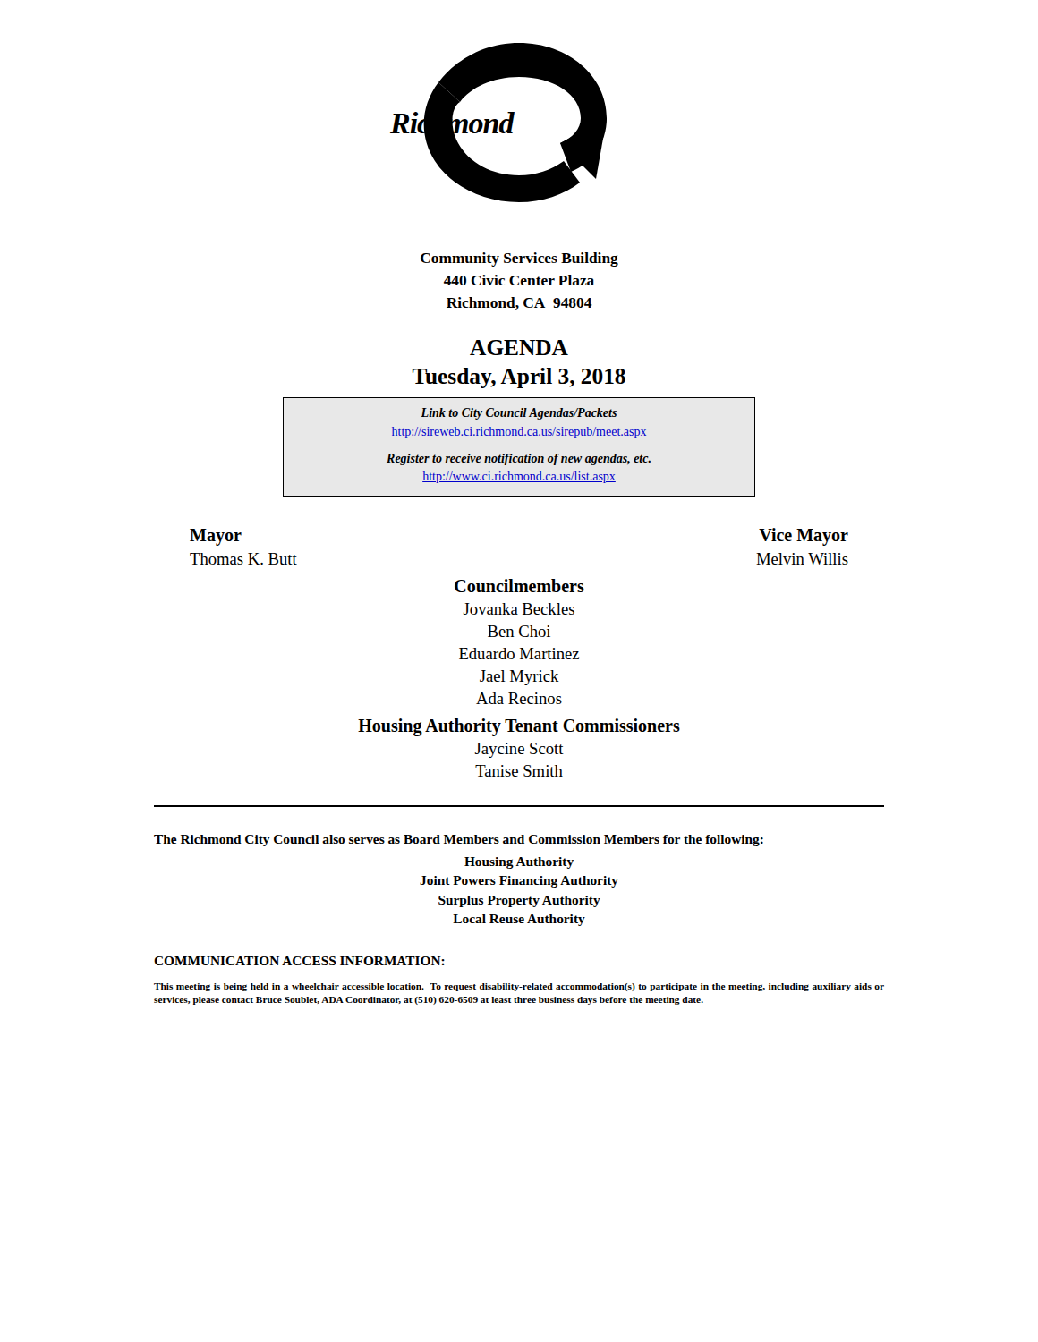Richmond
Community Services Building
440 Civic Center Plaza
Richmond, CA 94804
AGENDA Tuesday, April 3, 2018
Link to City Council Agendas/Packets
http://sireweb.ci.richmond.ca.us/sirepub/meet.aspx
Register to receive notification of new agendas, etc.
http://www.ci.richmond.ca.us/list.aspx
Mayor
Vice Mayor
Thomas K. Butt
Melvin Willis
Councilmembers
Jovanka Beckles
Ben Choi
Eduardo Martinez
Jael Myrick
Ada Recinos
Housing Authority Tenant Commissioners
Jaycine Scott
Tanise Smith
The Richmond City Council also serves as Board Members and Commission Members for the following:
Housing Authority
Joint Powers Financing Authority
Surplus Property Authority
Local Reuse Authority
COMMUNICATION ACCESS INFORMATION:
This meeting is being held in a wheelchair accessible location. To request disability-related accommodation(s) to participate in the meeting, including auxiliary aids or services, please contact Bruce Soublet, ADA Coordinator, at (510) 620-6509 at least three business days before the meeting date.